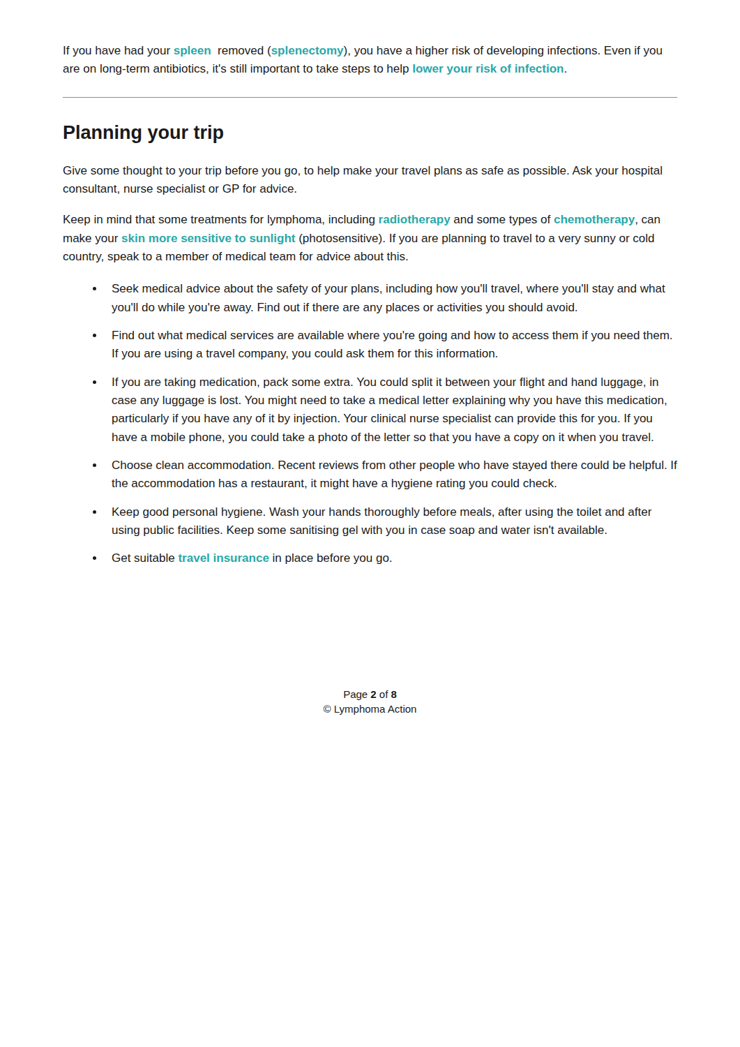If you have had your spleen removed (splenectomy), you have a higher risk of developing infections. Even if you are on long-term antibiotics, it's still important to take steps to help lower your risk of infection.
Planning your trip
Give some thought to your trip before you go, to help make your travel plans as safe as possible. Ask your hospital consultant, nurse specialist or GP for advice.
Keep in mind that some treatments for lymphoma, including radiotherapy and some types of chemotherapy, can make your skin more sensitive to sunlight (photosensitive). If you are planning to travel to a very sunny or cold country, speak to a member of medical team for advice about this.
Seek medical advice about the safety of your plans, including how you'll travel, where you'll stay and what you'll do while you're away. Find out if there are any places or activities you should avoid.
Find out what medical services are available where you're going and how to access them if you need them. If you are using a travel company, you could ask them for this information.
If you are taking medication, pack some extra. You could split it between your flight and hand luggage, in case any luggage is lost. You might need to take a medical letter explaining why you have this medication, particularly if you have any of it by injection. Your clinical nurse specialist can provide this for you. If you have a mobile phone, you could take a photo of the letter so that you have a copy on it when you travel.
Choose clean accommodation. Recent reviews from other people who have stayed there could be helpful. If the accommodation has a restaurant, it might have a hygiene rating you could check.
Keep good personal hygiene. Wash your hands thoroughly before meals, after using the toilet and after using public facilities. Keep some sanitising gel with you in case soap and water isn't available.
Get suitable travel insurance in place before you go.
Page 2 of 8
© Lymphoma Action